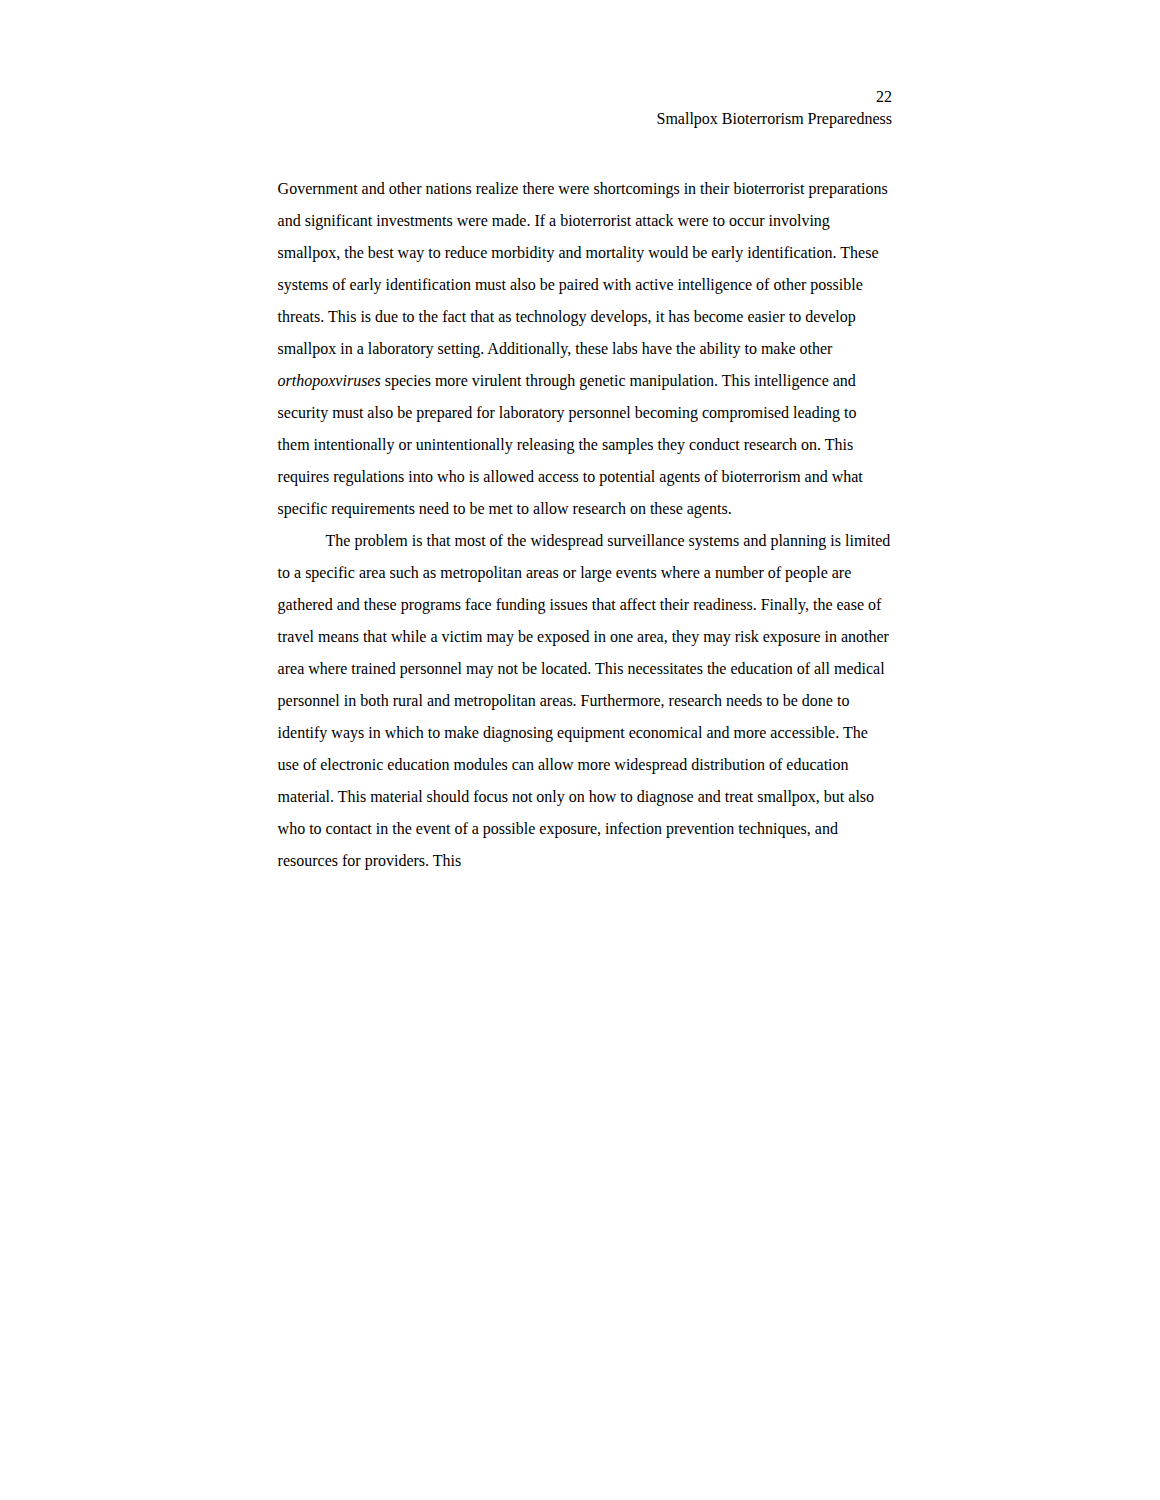22 Smallpox Bioterrorism Preparedness
Government and other nations realize there were shortcomings in their bioterrorist preparations and significant investments were made. If a bioterrorist attack were to occur involving smallpox, the best way to reduce morbidity and mortality would be early identification. These systems of early identification must also be paired with active intelligence of other possible threats. This is due to the fact that as technology develops, it has become easier to develop smallpox in a laboratory setting. Additionally, these labs have the ability to make other orthopoxviruses species more virulent through genetic manipulation. This intelligence and security must also be prepared for laboratory personnel becoming compromised leading to them intentionally or unintentionally releasing the samples they conduct research on. This requires regulations into who is allowed access to potential agents of bioterrorism and what specific requirements need to be met to allow research on these agents.
The problem is that most of the widespread surveillance systems and planning is limited to a specific area such as metropolitan areas or large events where a number of people are gathered and these programs face funding issues that affect their readiness. Finally, the ease of travel means that while a victim may be exposed in one area, they may risk exposure in another area where trained personnel may not be located. This necessitates the education of all medical personnel in both rural and metropolitan areas. Furthermore, research needs to be done to identify ways in which to make diagnosing equipment economical and more accessible. The use of electronic education modules can allow more widespread distribution of education material. This material should focus not only on how to diagnose and treat smallpox, but also who to contact in the event of a possible exposure, infection prevention techniques, and resources for providers. This